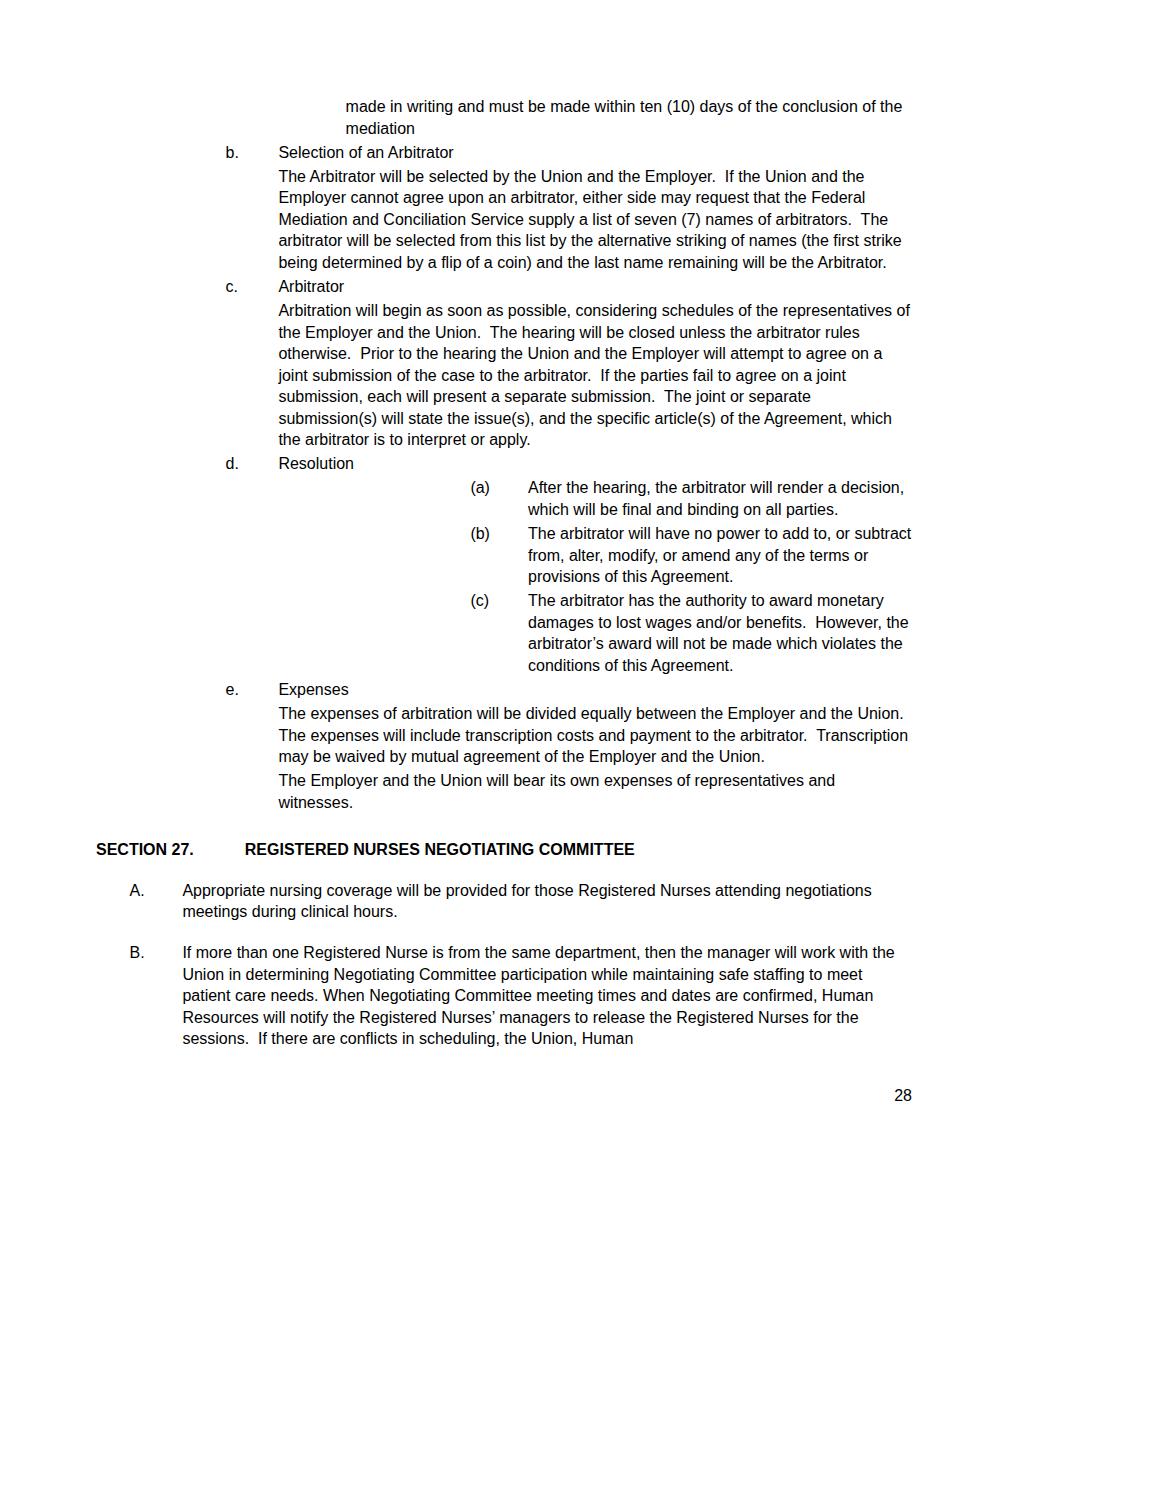made in writing and must be made within ten (10) days of the conclusion of the mediation
b.
Selection of an Arbitrator
The Arbitrator will be selected by the Union and the Employer. If the Union and the Employer cannot agree upon an arbitrator, either side may request that the Federal Mediation and Conciliation Service supply a list of seven (7) names of arbitrators. The arbitrator will be selected from this list by the alternative striking of names (the first strike being determined by a flip of a coin) and the last name remaining will be the Arbitrator.
c.
Arbitrator
Arbitration will begin as soon as possible, considering schedules of the representatives of the Employer and the Union. The hearing will be closed unless the arbitrator rules otherwise. Prior to the hearing the Union and the Employer will attempt to agree on a joint submission of the case to the arbitrator. If the parties fail to agree on a joint submission, each will present a separate submission. The joint or separate submission(s) will state the issue(s), and the specific article(s) of the Agreement, which the arbitrator is to interpret or apply.
d.
Resolution
(a)
After the hearing, the arbitrator will render a decision, which will be final and binding on all parties.
(b)
The arbitrator will have no power to add to, or subtract from, alter, modify, or amend any of the terms or provisions of this Agreement.
(c)
The arbitrator has the authority to award monetary damages to lost wages and/or benefits. However, the arbitrator’s award will not be made which violates the conditions of this Agreement.
e.
Expenses
The expenses of arbitration will be divided equally between the Employer and the Union. The expenses will include transcription costs and payment to the arbitrator. Transcription may be waived by mutual agreement of the Employer and the Union.
The Employer and the Union will bear its own expenses of representatives and witnesses.
SECTION 27. REGISTERED NURSES NEGOTIATING COMMITTEE
A.
Appropriate nursing coverage will be provided for those Registered Nurses attending negotiations meetings during clinical hours.
B.
If more than one Registered Nurse is from the same department, then the manager will work with the Union in determining Negotiating Committee participation while maintaining safe staffing to meet patient care needs. When Negotiating Committee meeting times and dates are confirmed, Human Resources will notify the Registered Nurses’ managers to release the Registered Nurses for the sessions. If there are conflicts in scheduling, the Union, Human
28